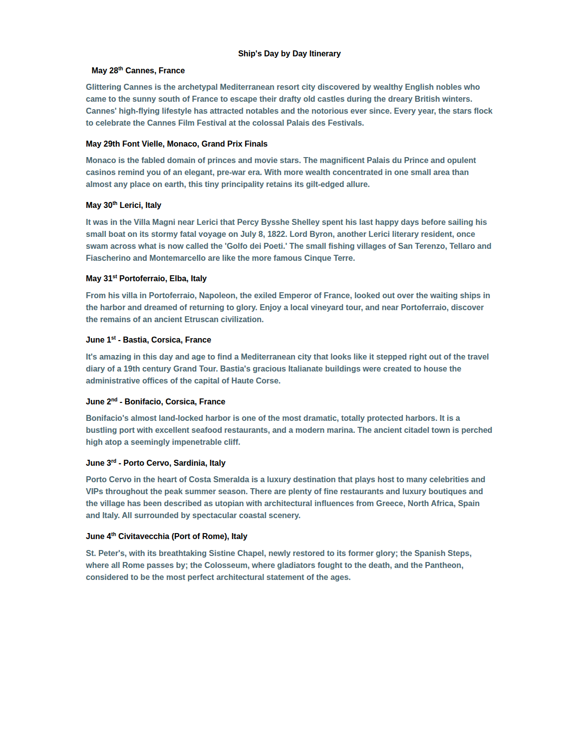Ship's Day by Day Itinerary
May 28th Cannes, France
Glittering Cannes is the archetypal Mediterranean resort city discovered by wealthy English nobles who came to the sunny south of France to escape their drafty old castles during the dreary British winters. Cannes' high-flying lifestyle has attracted notables and the notorious ever since. Every year, the stars flock to celebrate the Cannes Film Festival at the colossal Palais des Festivals.
May 29th Font Vielle, Monaco, Grand Prix Finals
Monaco is the fabled domain of princes and movie stars. The magnificent Palais du Prince and opulent casinos remind you of an elegant, pre-war era. With more wealth concentrated in one small area than almost any place on earth, this tiny principality retains its gilt-edged allure.
May 30th Lerici, Italy
It was in the Villa Magni near Lerici that Percy Bysshe Shelley spent his last happy days before sailing his small boat on its stormy fatal voyage on July 8, 1822. Lord Byron, another Lerici literary resident, once swam across what is now called the 'Golfo dei Poeti.' The small fishing villages of San Terenzo, Tellaro and Fiascherino and Montemarcello are like the more famous Cinque Terre.
May 31st Portoferraio, Elba, Italy
From his villa in Portoferraio, Napoleon, the exiled Emperor of France, looked out over the waiting ships in the harbor and dreamed of returning to glory. Enjoy a local vineyard tour, and near Portoferraio, discover the remains of an ancient Etruscan civilization.
June 1st - Bastia, Corsica, France
It's amazing in this day and age to find a Mediterranean city that looks like it stepped right out of the travel diary of a 19th century Grand Tour. Bastia's gracious Italianate buildings were created to house the administrative offices of the capital of Haute Corse.
June 2nd - Bonifacio, Corsica, France
Bonifacio's almost land-locked harbor is one of the most dramatic, totally protected harbors. It is a bustling port with excellent seafood restaurants, and a modern marina. The ancient citadel town is perched high atop a seemingly impenetrable cliff.
June 3rd - Porto Cervo, Sardinia, Italy
Porto Cervo in the heart of Costa Smeralda is a luxury destination that plays host to many celebrities and VIPs throughout the peak summer season. There are plenty of fine restaurants and luxury boutiques and the village has been described as utopian with architectural influences from Greece, North Africa, Spain and Italy. All surrounded by spectacular coastal scenery.
June 4th Civitavecchia (Port of Rome), Italy
St. Peter's, with its breathtaking Sistine Chapel, newly restored to its former glory; the Spanish Steps, where all Rome passes by; the Colosseum, where gladiators fought to the death, and the Pantheon, considered to be the most perfect architectural statement of the ages.